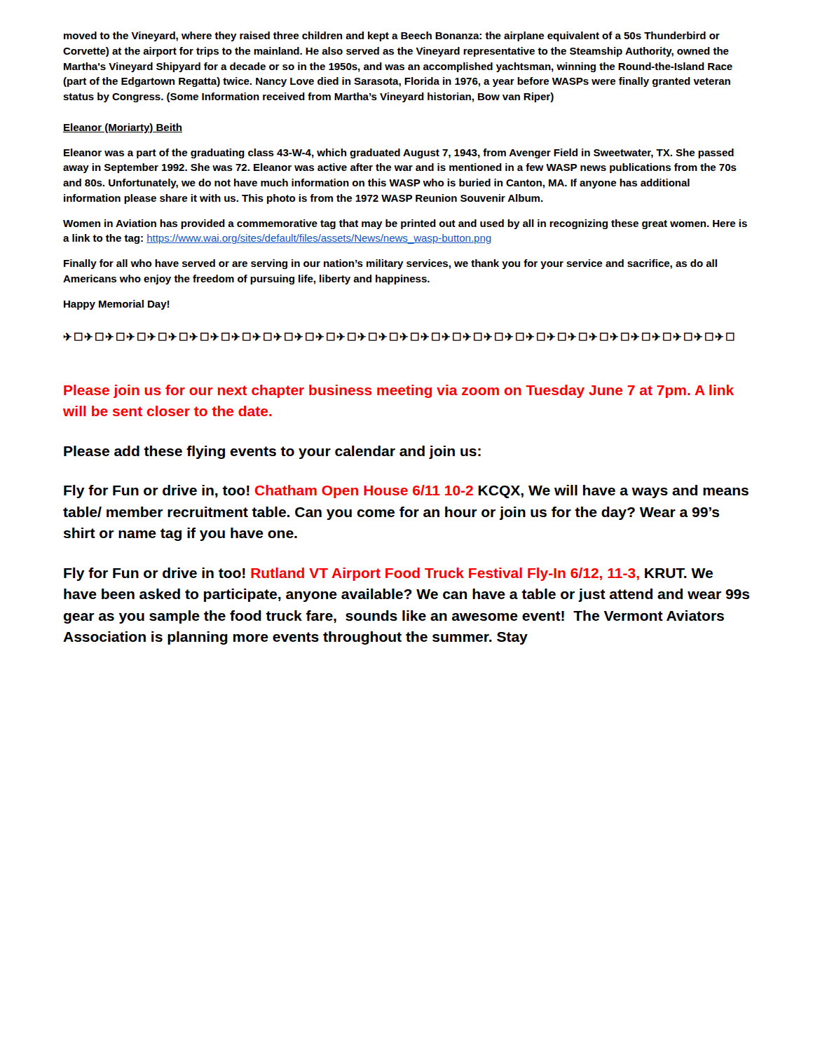moved to the Vineyard, where they raised three children and kept a Beech Bonanza: the airplane equivalent of a 50s Thunderbird or Corvette) at the airport for trips to the mainland. He also served as the Vineyard representative to the Steamship Authority, owned the Martha's Vineyard Shipyard for a decade or so in the 1950s, and was an accomplished yachtsman, winning the Round-the-Island Race (part of the Edgartown Regatta) twice. Nancy Love died in Sarasota, Florida in 1976, a year before WASPs were finally granted veteran status by Congress. (Some Information received from Martha’s Vineyard historian, Bow van Riper)
Eleanor (Moriarty) Beith
Eleanor was a part of the graduating class 43-W-4, which graduated August 7, 1943, from Avenger Field in Sweetwater, TX. She passed away in September 1992. She was 72. Eleanor was active after the war and is mentioned in a few WASP news publications from the 70s and 80s. Unfortunately, we do not have much information on this WASP who is buried in Canton, MA. If anyone has additional information please share it with us. This photo is from the 1972 WASP Reunion Souvenir Album.
Women in Aviation has provided a commemorative tag that may be printed out and used by all in recognizing these great women. Here is a link to the tag: https://www.wai.org/sites/default/files/assets/News/news_wasp-button.png
Finally for all who have served or are serving in our nation’s military services, we thank you for your service and sacrifice, as do all Americans who enjoy the freedom of pursuing life, liberty and happiness.
Happy Memorial Day!
✈☐✈☐✈☐✈☐✈☐✈☐✈☐✈☐✈☐✈☐✈☐✈☐✈☐✈☐✈☐✈☐✈☐✈☐✈☐✈☐✈☐✈☐✈☐✈☐✈☐✈☐✈☐✈☐✈☐✈☐✈☐✈☐
Please join us for our next chapter business meeting via zoom on Tuesday June 7 at 7pm. A link will be sent closer to the date.
Please add these flying events to your calendar and join us:
Fly for Fun or drive in, too! Chatham Open House 6/11 10-2 KCQX, We will have a ways and means table/ member recruitment table. Can you come for an hour or join us for the day? Wear a 99’s shirt or name tag if you have one.
Fly for Fun or drive in too! Rutland VT Airport Food Truck Festival Fly-In 6/12, 11-3, KRUT. We have been asked to participate, anyone available? We can have a table or just attend and wear 99s gear as you sample the food truck fare, sounds like an awesome event! The Vermont Aviators Association is planning more events throughout the summer. Stay